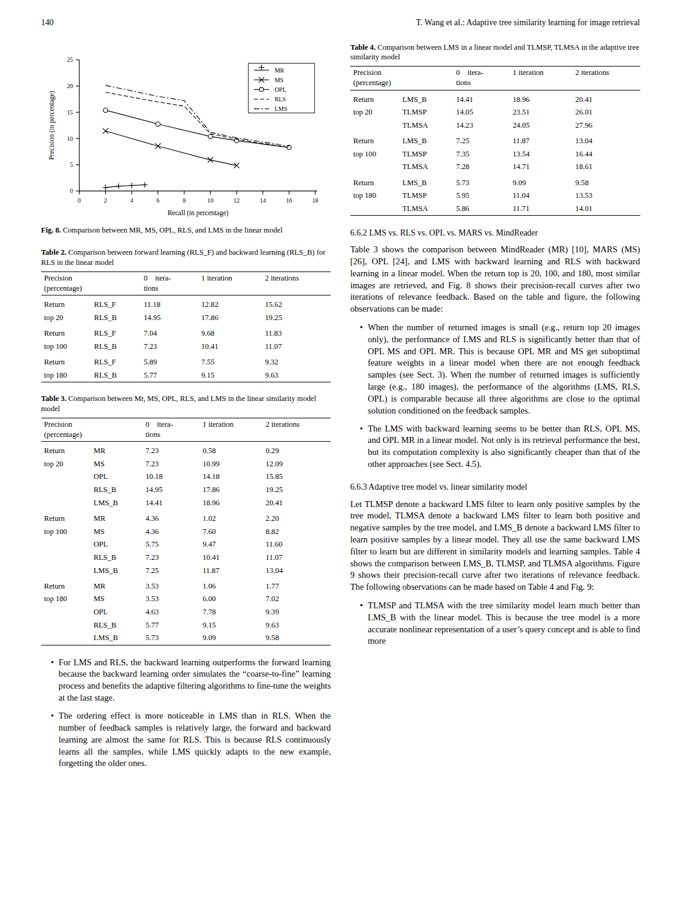140 T. Wang et al.: Adaptive tree similarity learning for image retrieval
0 5 10 15 20 25 0 2 4 6 8 10 12 14 16 18 Recall (in percentage) Precision (in percentage) MR MS OPL RLS LMS
Fig. 8. Comparison between MR, MS, OPL, RLS, and LMS in the linear model
Table 2. Comparison between forward learning (RLS_F) and backward learning (RLS_B) for RLS in the linear model
| Precision (percentage) | 0 itera- tions | 1 iteration | 2 iterations |
| --- | --- | --- | --- |
| Return | RLS_F | 11.18 | 12.82 | 15.62 |
| top 20 | RLS_B | 14.95 | 17.86 | 19.25 |
| Return | RLS_F | 7.04 | 9.68 | 11.83 |
| top 100 | RLS_B | 7.23 | 10.41 | 11.07 |
| Return | RLS_F | 5.89 | 7.55 | 9.32 |
| top 180 | RLS_B | 5.77 | 9.15 | 9.63 |
Table 3. Comparison between Mr, MS, OPL, RLS, and LMS in the linear similarity model model
| Precision (percentage) | 0 itera- tions | 1 iteration | 2 iterations |
| --- | --- | --- | --- |
| Return | MR | 7.23 | 0.58 | 0.29 |
| top 20 | MS | 7.23 | 10.99 | 12.09 |
| | OPL | 10.18 | 14.18 | 15.85 |
| | RLS_B | 14.95 | 17.86 | 19.25 |
| | LMS_B | 14.41 | 18.96 | 20.41 |
| Return | MR | 4.36 | 1.02 | 2.20 |
| top 100 | MS | 4.36 | 7.60 | 8.82 |
| | OPL | 5.75 | 9.47 | 11.60 |
| | RLS_B | 7.23 | 10.41 | 11.07 |
| | LMS_B | 7.25 | 11.87 | 13.04 |
| Return | MR | 3.53 | 1.06 | 1.77 |
| top 180 | MS | 3.53 | 6.00 | 7.02 |
| | OPL | 4.63 | 7.78 | 9.39 |
| | RLS_B | 5.77 | 9.15 | 9.63 |
| | LMS_B | 5.73 | 9.09 | 9.58 |
For LMS and RLS, the backward learning outperforms the forward learning because the backward learning order simulates the “coarse-to-fine” learning process and benefits the adaptive filtering algorithms to fine-tune the weights at the last stage.
The ordering effect is more noticeable in LMS than in RLS. When the number of feedback samples is relatively large, the forward and backward learning are almost the same for RLS. This is because RLS continuously learns all the samples, while LMS quickly adapts to the new example, forgetting the older ones.
Table 4. Comparison between LMS in a linear model and TLMSP, TLMSA in the adaptive tree similarity model
| Precision (percentage) | 0 itera- tions | 1 iteration | 2 iterations |
| --- | --- | --- | --- |
| Return | LMS_B | 14.41 | 18.96 | 20.41 |
| top 20 | TLMSP | 14.05 | 23.51 | 26.01 |
| | TLMSA | 14.23 | 24.05 | 27.96 |
| Return | LMS_B | 7.25 | 11.87 | 13.04 |
| top 100 | TLMSP | 7.35 | 13.54 | 16.44 |
| | TLMSA | 7.28 | 14.71 | 18.61 |
| Return | LMS_B | 5.73 | 9.09 | 9.58 |
| top 180 | TLMSP | 5.95 | 11.04 | 13.53 |
| | TLMSA | 5.86 | 11.71 | 14.01 |
6.6.2 LMS vs. RLS vs. OPL vs. MARS vs. MindReader
Table 3 shows the comparison between MindReader (MR) [10], MARS (MS) [26], OPL [24], and LMS with backward learning and RLS with backward learning in a linear model. When the return top is 20, 100, and 180, most similar images are retrieved, and Fig. 8 shows their precision-recall curves after two iterations of relevance feedback. Based on the table and figure, the following observations can be made:
When the number of returned images is small (e.g., return top 20 images only), the performance of LMS and RLS is significantly better than that of OPL MS and OPL MR. This is because OPL MR and MS get suboptimal feature weights in a linear model when there are not enough feedback samples (see Sect. 3). When the number of returned images is sufficiently large (e.g., 180 images), the performance of the algorithms (LMS, RLS, OPL) is comparable because all three algorithms are close to the optimal solution conditioned on the feedback samples.
The LMS with backward learning seems to be better than RLS, OPL MS, and OPL MR in a linear model. Not only is its retrieval performance the best, but its computation complexity is also significantly cheaper than that of the other approaches (see Sect. 4.5).
6.6.3 Adaptive tree model vs. linear similarity model
Let TLMSP denote a backward LMS filter to learn only positive samples by the tree model, TLMSA denote a backward LMS filter to learn both positive and negative samples by the tree model, and LMS_B denote a backward LMS filter to learn positive samples by a linear model. They all use the same backward LMS filter to learn but are different in similarity models and learning samples. Table 4 shows the comparison between LMS_B, TLMSP, and TLMSA algorithms. Figure 9 shows their precision-recall curve after two iterations of relevance feedback. The following observations can be made based on Table 4 and Fig. 9:
TLMSP and TLMSA with the tree similarity model learn much better than LMS_B with the linear model. This is because the tree model is a more accurate nonlinear representation of a user’s query concept and is able to find more